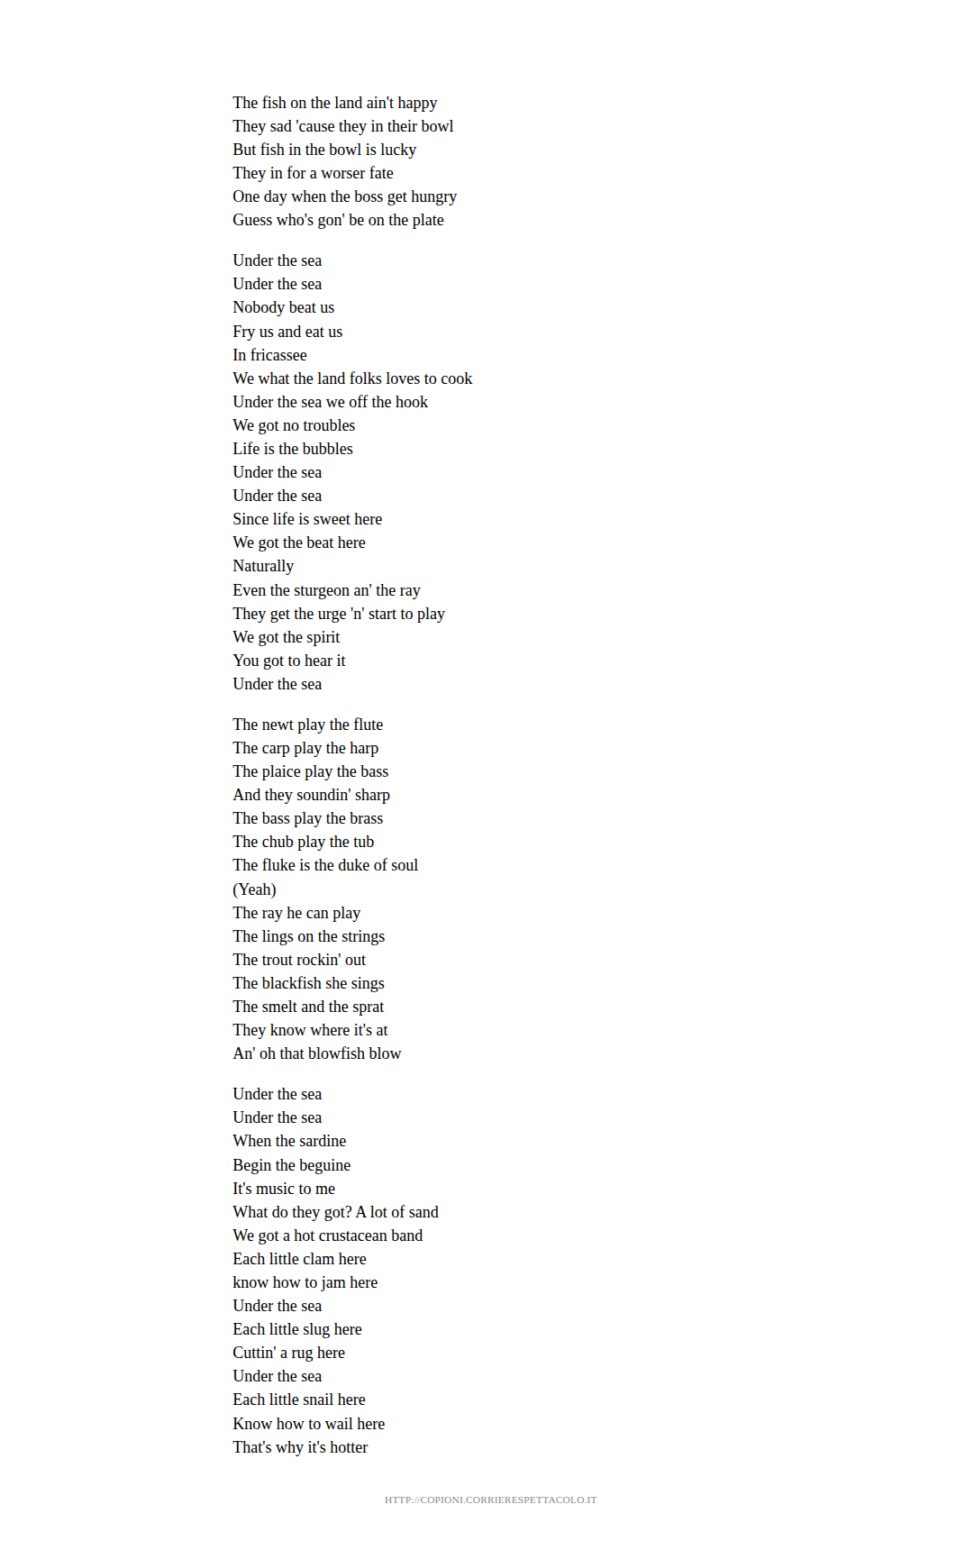The fish on the land ain't happy
They sad 'cause they in their bowl
But fish in the bowl is lucky
They in for a worser fate
One day when the boss get hungry
Guess who's gon' be on the plate
Under the sea
Under the sea
Nobody beat us
Fry us and eat us
In fricassee
We what the land folks loves to cook
Under the sea we off the hook
We got no troubles
Life is the bubbles
Under the sea
Under the sea
Since life is sweet here
We got the beat here
Naturally
Even the sturgeon an' the ray
They get the urge 'n' start to play
We got the spirit
You got to hear it
Under the sea
The newt play the flute
The carp play the harp
The plaice play the bass
And they soundin' sharp
The bass play the brass
The chub play the tub
The fluke is the duke of soul
(Yeah)
The ray he can play
The lings on the strings
The trout rockin' out
The blackfish she sings
The smelt and the sprat
They know where it's at
An' oh that blowfish blow
Under the sea
Under the sea
When the sardine
Begin the beguine
It's music to me
What do they got? A lot of sand
We got a hot crustacean band
Each little clam here
know how to jam here
Under the sea
Each little slug here
Cuttin' a rug here
Under the sea
Each little snail here
Know how to wail here
That's why it's hotter
http://copioni.corrierespettacolo.it